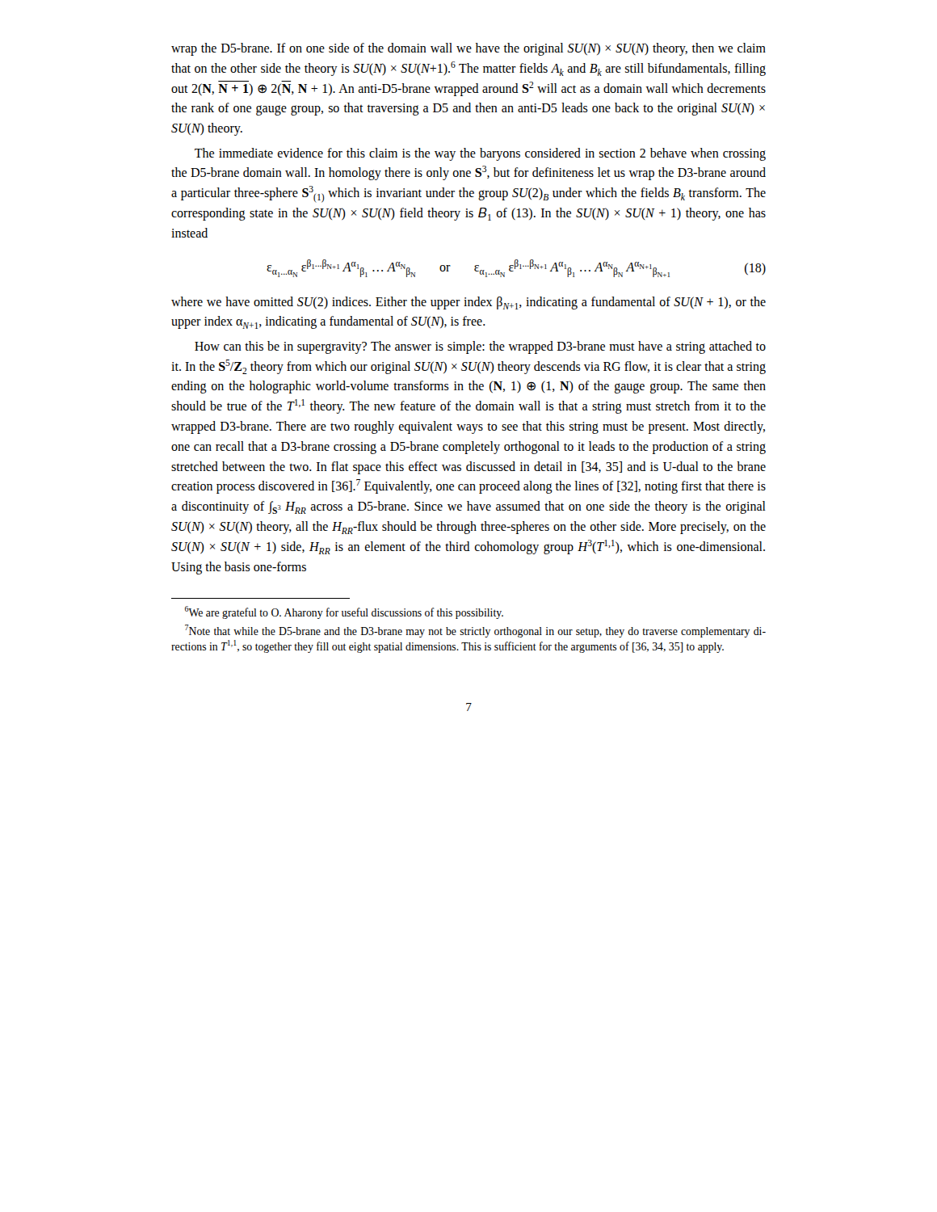wrap the D5-brane. If on one side of the domain wall we have the original SU(N) × SU(N) theory, then we claim that on the other side the theory is SU(N) × SU(N+1).6 The matter fields Ak and Bk are still bifundamentals, filling out 2(N, N + 1) ⊕ 2(N, N + 1). An anti-D5-brane wrapped around S2 will act as a domain wall which decrements the rank of one gauge group, so that traversing a D5 and then an anti-D5 leads one back to the original SU(N) × SU(N) theory.
The immediate evidence for this claim is the way the baryons considered in section 2 behave when crossing the D5-brane domain wall. In homology there is only one S3, but for definiteness let us wrap the D3-brane around a particular three-sphere S3(1) which is invariant under the group SU(2)B under which the fields Bk transform. The corresponding state in the SU(N) × SU(N) field theory is 𝐵1 of (13). In the SU(N) × SU(N + 1) theory, one has instead
εα1...αN εβ1...βN+1 Aα1β1 … AαNβN or εα1...αN εβ1...βN+1 Aα1β1 … AαNβN AαN+1βN+1 (18)
where we have omitted SU(2) indices. Either the upper index βN+1, indicating a fundamental of SU(N + 1), or the upper index αN+1, indicating a fundamental of SU(N), is free.
How can this be in supergravity? The answer is simple: the wrapped D3-brane must have a string attached to it. In the S5/Z2 theory from which our original SU(N) × SU(N) theory descends via RG flow, it is clear that a string ending on the holographic world-volume transforms in the (N, 1) ⊕ (1, N) of the gauge group. The same then should be true of the T1,1 theory. The new feature of the domain wall is that a string must stretch from it to the wrapped D3-brane. There are two roughly equivalent ways to see that this string must be present. Most directly, one can recall that a D3-brane crossing a D5-brane completely orthogonal to it leads to the production of a string stretched between the two. In flat space this effect was discussed in detail in [34, 35] and is U-dual to the brane creation process discovered in [36].7 Equivalently, one can proceed along the lines of [32], noting first that there is a discontinuity of ∫S3 HRR across a D5-brane. Since we have assumed that on one side the theory is the original SU(N) × SU(N) theory, all the HRR-flux should be through three-spheres on the other side. More precisely, on the SU(N) × SU(N + 1) side, HRR is an element of the third cohomology group H3(T1,1), which is one-dimensional. Using the basis one-forms
6We are grateful to O. Aharony for useful discussions of this possibility.
7Note that while the D5-brane and the D3-brane may not be strictly orthogonal in our setup, they do traverse complementary directions in T1,1, so together they fill out eight spatial dimensions. This is sufficient for the arguments of [36, 34, 35] to apply.
7